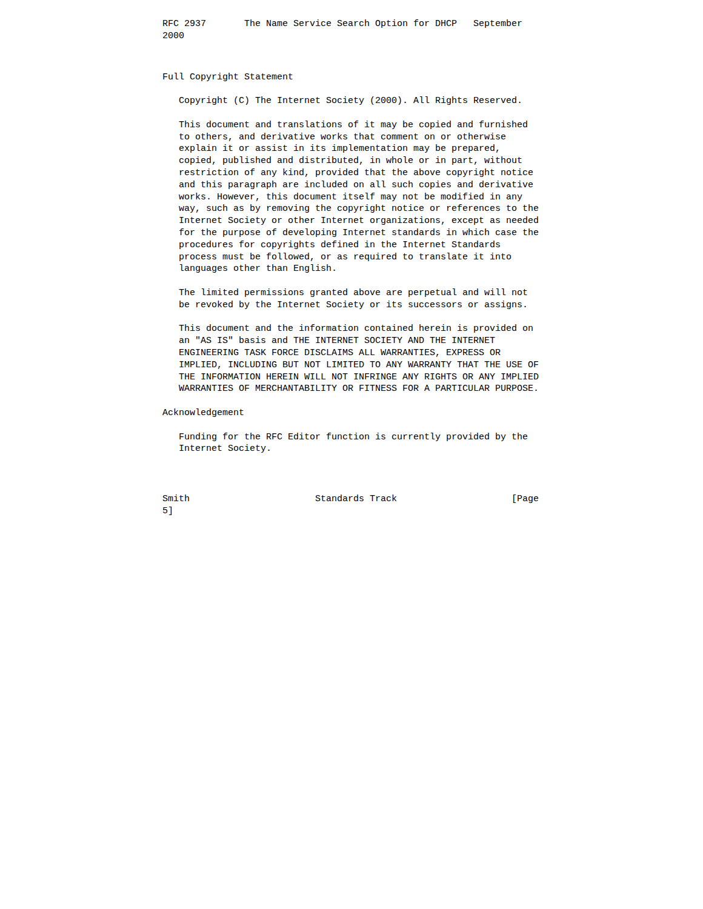RFC 2937       The Name Service Search Option for DHCP   September 2000
Full Copyright Statement
Copyright (C) The Internet Society (2000). All Rights Reserved.
This document and translations of it may be copied and furnished to others, and derivative works that comment on or otherwise explain it or assist in its implementation may be prepared, copied, published and distributed, in whole or in part, without restriction of any kind, provided that the above copyright notice and this paragraph are included on all such copies and derivative works. However, this document itself may not be modified in any way, such as by removing the copyright notice or references to the Internet Society or other Internet organizations, except as needed for the purpose of developing Internet standards in which case the procedures for copyrights defined in the Internet Standards process must be followed, or as required to translate it into languages other than English.
The limited permissions granted above are perpetual and will not be revoked by the Internet Society or its successors or assigns.
This document and the information contained herein is provided on an "AS IS" basis and THE INTERNET SOCIETY AND THE INTERNET ENGINEERING TASK FORCE DISCLAIMS ALL WARRANTIES, EXPRESS OR IMPLIED, INCLUDING BUT NOT LIMITED TO ANY WARRANTY THAT THE USE OF THE INFORMATION HEREIN WILL NOT INFRINGE ANY RIGHTS OR ANY IMPLIED WARRANTIES OF MERCHANTABILITY OR FITNESS FOR A PARTICULAR PURPOSE.
Acknowledgement
Funding for the RFC Editor function is currently provided by the Internet Society.
Smith                       Standards Track                     [Page 5]